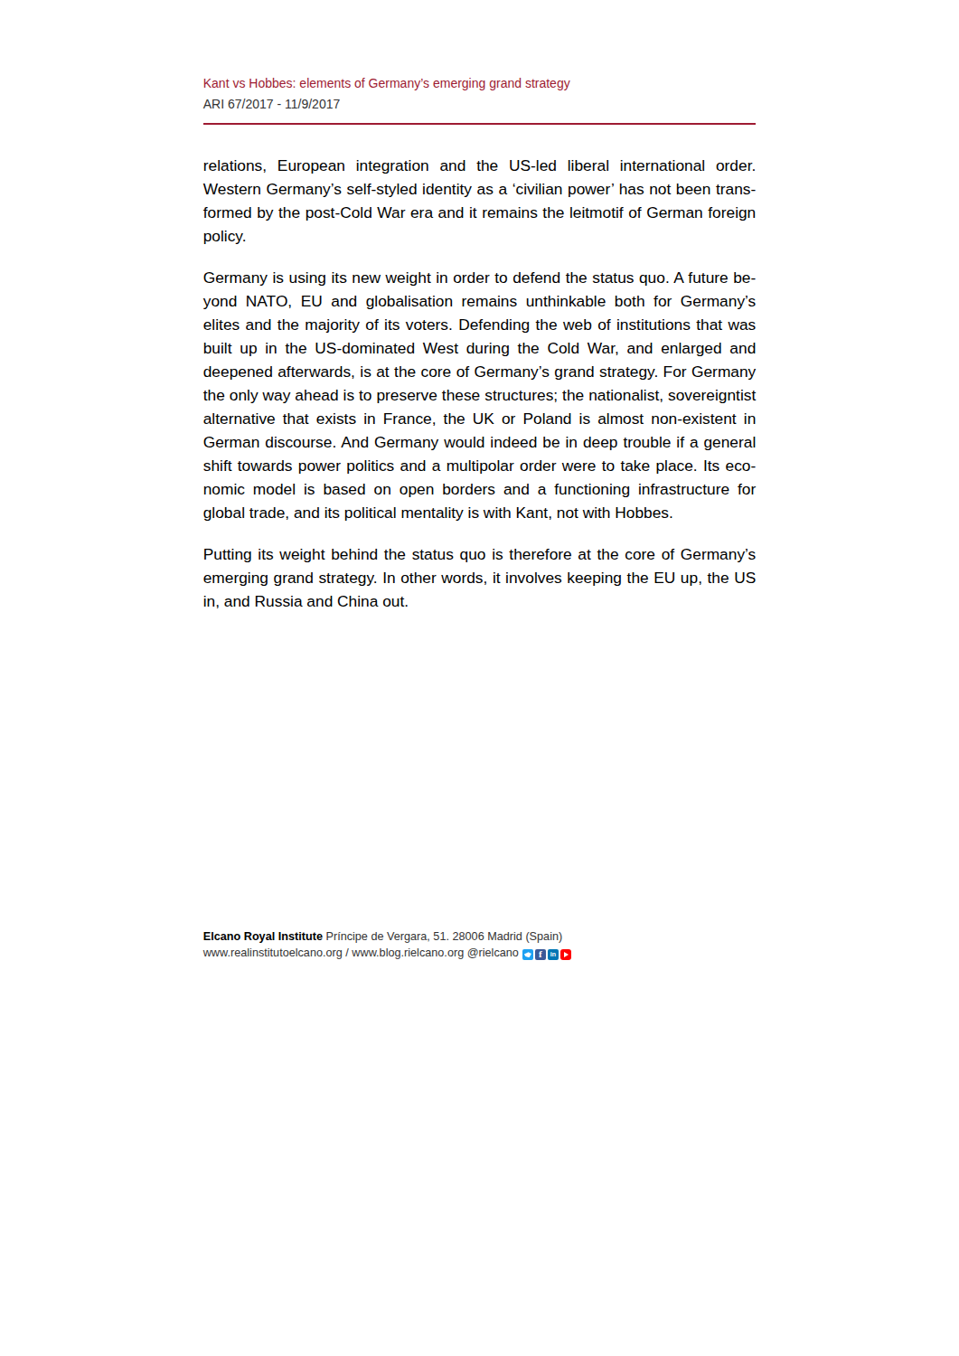Kant vs Hobbes: elements of Germany’s emerging grand strategy
ARI 67/2017 - 11/9/2017
relations, European integration and the US-led liberal international order. Western Germany’s self-styled identity as a ‘civilian power’ has not been transformed by the post-Cold War era and it remains the leitmotif of German foreign policy.
Germany is using its new weight in order to defend the status quo. A future beyond NATO, EU and globalisation remains unthinkable both for Germany’s elites and the majority of its voters. Defending the web of institutions that was built up in the US-dominated West during the Cold War, and enlarged and deepened afterwards, is at the core of Germany’s grand strategy. For Germany the only way ahead is to preserve these structures; the nationalist, sovereigntist alternative that exists in France, the UK or Poland is almost non-existent in German discourse. And Germany would indeed be in deep trouble if a general shift towards power politics and a multipolar order were to take place. Its economic model is based on open borders and a functioning infrastructure for global trade, and its political mentality is with Kant, not with Hobbes.
Putting its weight behind the status quo is therefore at the core of Germany’s emerging grand strategy. In other words, it involves keeping the EU up, the US in, and Russia and China out.
Elcano Royal Institute Príncipe de Vergara, 51. 28006 Madrid (Spain)
www.realinstitutoelcano.org / www.blog.rielcano.org @rielcano